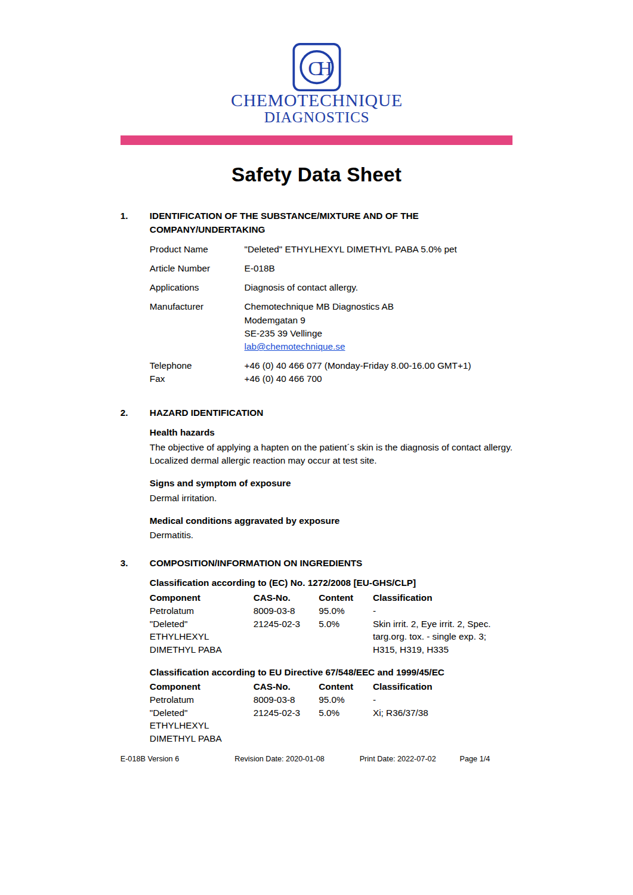C H CHEMOTECHNIQUE DIAGNOSTICS
Safety Data Sheet
1.
IDENTIFICATION OF THE SUBSTANCE/MIXTURE AND OF THE COMPANY/UNDERTAKING
| Product Name | "Deleted" ETHYLHEXYL DIMETHYL PABA 5.0% pet |
| Article Number | E-018B |
| Applications | Diagnosis of contact allergy. |
| Manufacturer | Chemotechnique MB Diagnostics AB Modemgatan 9 SE-235 39 Vellinge lab@chemotechnique.se |
| Telephone Fax | +46 (0) 40 466 077 (Monday-Friday 8.00-16.00 GMT+1) +46 (0) 40 466 700 |
2.
HAZARD IDENTIFICATION
Health hazards
The objective of applying a hapten on the patient´s skin is the diagnosis of contact allergy. Localized dermal allergic reaction may occur at test site.
Signs and symptom of exposure
Dermal irritation.
Medical conditions aggravated by exposure
Dermatitis.
3.
COMPOSITION/INFORMATION ON INGREDIENTS
Classification according to (EC) No. 1272/2008 [EU-GHS/CLP]
| Component | CAS-No. | Content | Classification |
| Petrolatum | 8009-03-8 | 95.0% | - |
| "Deleted" ETHYLHEXYL DIMETHYL PABA | 21245-02-3 | 5.0% | Skin irrit. 2, Eye irrit. 2, Spec. targ.org. tox. - single exp. 3; H315, H319, H335 |
Classification according to EU Directive 67/548/EEC and 1999/45/EC
| Component | CAS-No. | Content | Classification |
| Petrolatum | 8009-03-8 | 95.0% | - |
| "Deleted" ETHYLHEXYL DIMETHYL PABA | 21245-02-3 | 5.0% | Xi; R36/37/38 |
E-018B Version 6
Revision Date: 2020-01-08
Print Date: 2022-07-02
Page 1/4